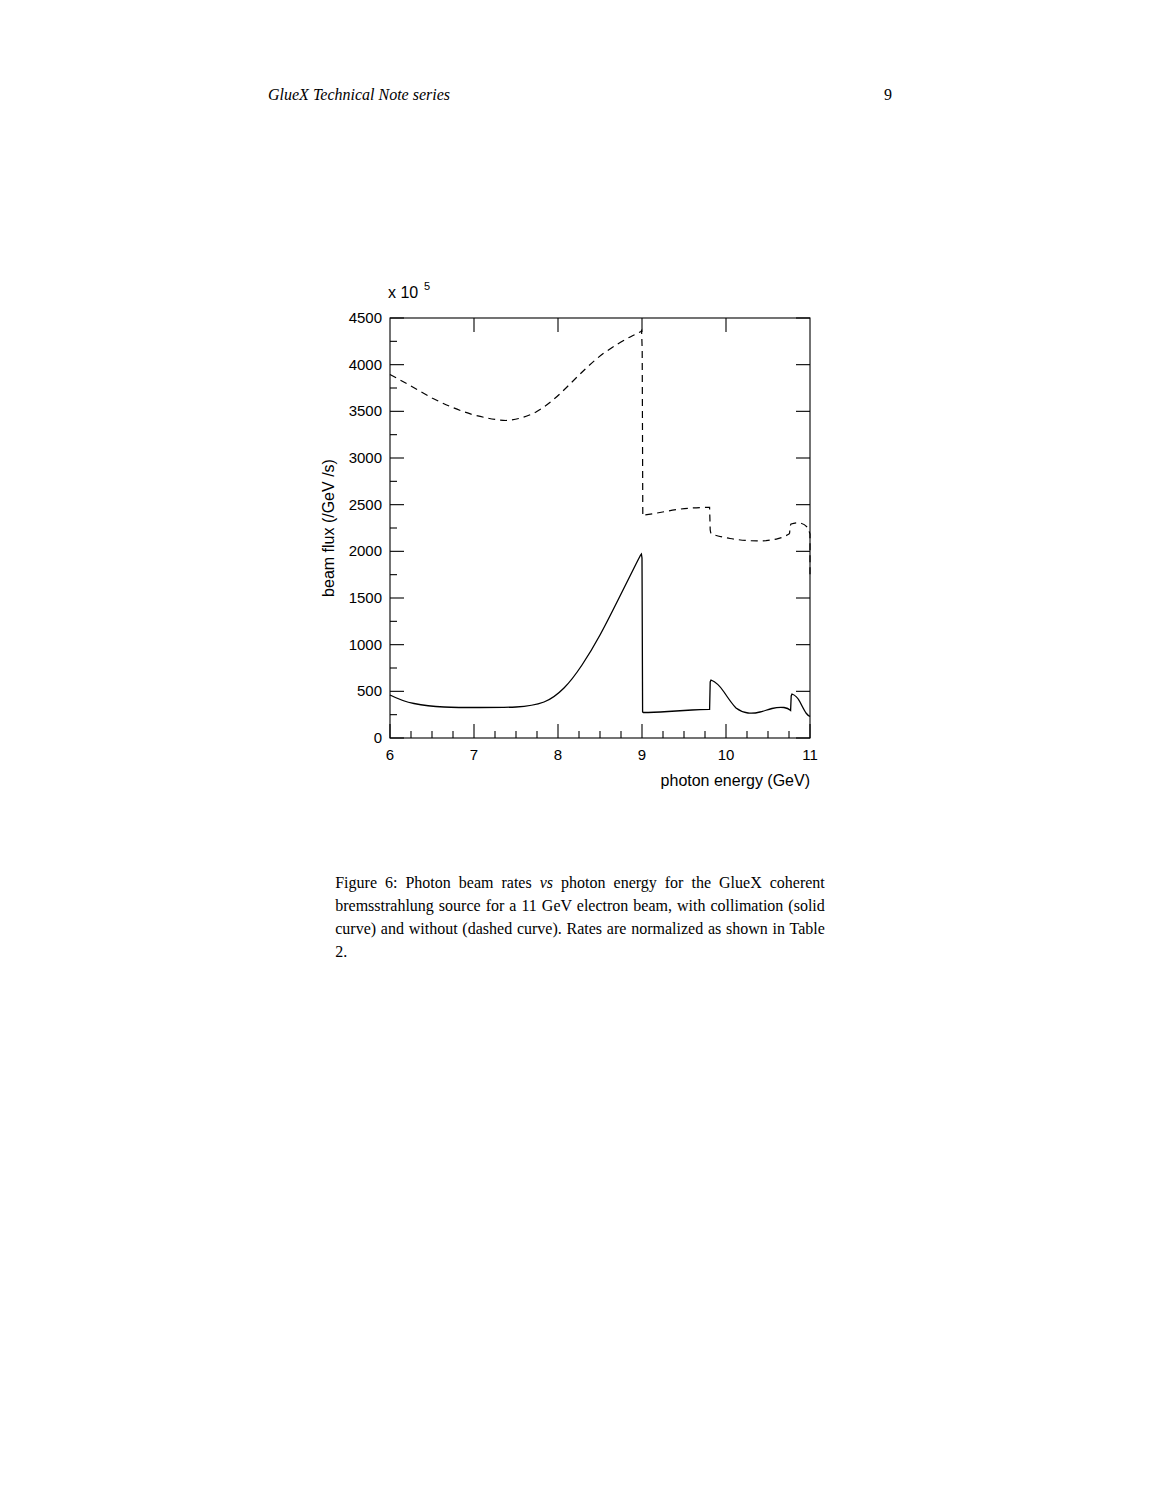GlueX Technical Note series 9
Photon beam rates vs photon energy Two curves: a dashed curve (without collimation) starting near 3.9e8 at 6 GeV, dipping to about 3.4e8 near 7.6 GeV, rising to a peak of about 4.15e8 just below 9 GeV, then dropping sharply to about 2.4e8 and declining with small steps to about 1.7e8 at 11 GeV. A solid curve (with collimation) starting near 4.6e7, flat near 3.5e7, rising to a peak of about 1.9e8 just below 9 GeV, dropping sharply to about 2.8e7, with small bumps near 9.8 and 10.8 GeV. 0 500 1000 1500 2000 2500 3000 3500 4000 4500 6 7 8 9 10 11 photon energy (GeV) beam flux (/GeV /s) x 10 5
Figure 6: Photon beam rates vs photon energy for the GlueX coherent bremsstrahlung source for a 11 GeV electron beam, with collimation (solid curve) and without (dashed curve). Rates are normalized as shown in Table 2.